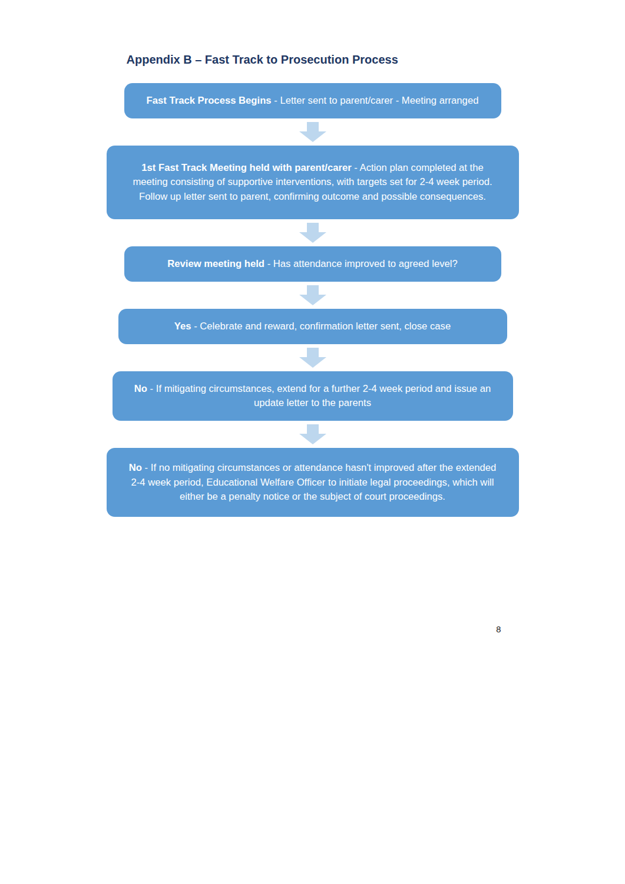Appendix B – Fast Track to Prosecution Process
Fast Track Process Begins - Letter sent to parent/carer - Meeting arranged
1st Fast Track Meeting held with parent/carer - Action plan completed at the meeting consisting of supportive interventions, with targets set for 2-4 week period. Follow up letter sent to parent, confirming outcome and possible consequences.
Review meeting held - Has attendance improved to agreed level?
Yes - Celebrate and reward, confirmation letter sent, close case
No - If mitigating circumstances, extend for a further 2-4 week period and issue an update letter to the parents
No - If no mitigating circumstances or attendance hasn't improved after the extended 2-4 week period, Educational Welfare Officer to initiate legal proceedings, which will either be a penalty notice or the subject of court proceedings.
8